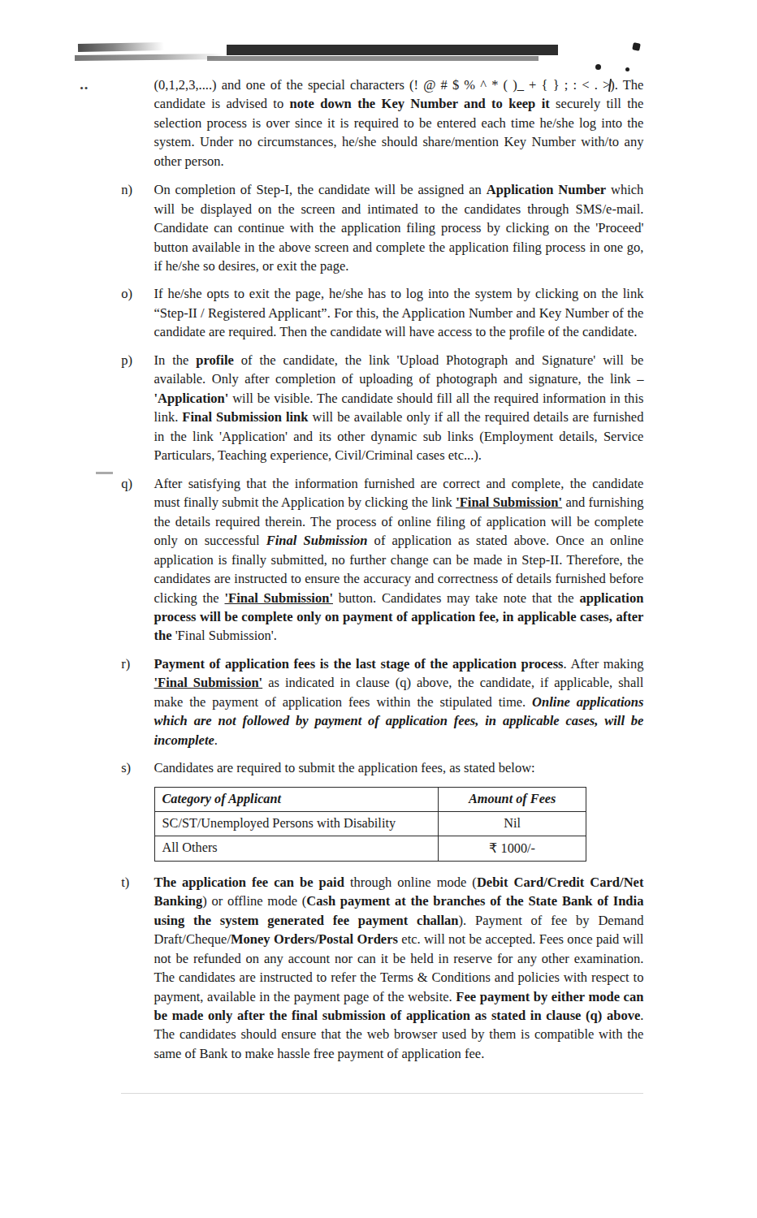••
(0,1,2,3,....) and one of the special characters (! @ # $ % ^ * ( )_ + { } ; : < . >). The candidate is advised to note down the Key Number and to keep it securely till the selection process is over since it is required to be entered each time he/she log into the system. Under no circumstances, he/she should share/mention Key Number with/to any other person.
n) On completion of Step-I, the candidate will be assigned an Application Number which will be displayed on the screen and intimated to the candidates through SMS/e-mail. Candidate can continue with the application filing process by clicking on the 'Proceed' button available in the above screen and complete the application filing process in one go, if he/she so desires, or exit the page.
o) If he/she opts to exit the page, he/she has to log into the system by clicking on the link “Step-II / Registered Applicant”. For this, the Application Number and Key Number of the candidate are required. Then the candidate will have access to the profile of the candidate.
p) In the profile of the candidate, the link 'Upload Photograph and Signature' will be available. Only after completion of uploading of photograph and signature, the link – 'Application' will be visible. The candidate should fill all the required information in this link. Final Submission link will be available only if all the required details are furnished in the link 'Application' and its other dynamic sub links (Employment details, Service Particulars, Teaching experience, Civil/Criminal cases etc...).
q) After satisfying that the information furnished are correct and complete, the candidate must finally submit the Application by clicking the link 'Final Submission' and furnishing the details required therein. The process of online filing of application will be complete only on successful Final Submission of application as stated above. Once an online application is finally submitted, no further change can be made in Step-II. Therefore, the candidates are instructed to ensure the accuracy and correctness of details furnished before clicking the 'Final Submission' button. Candidates may take note that the application process will be complete only on payment of application fee, in applicable cases, after the 'Final Submission'.
r) Payment of application fees is the last stage of the application process. After making 'Final Submission' as indicated in clause (q) above, the candidate, if applicable, shall make the payment of application fees within the stipulated time. Online applications which are not followed by payment of application fees, in applicable cases, will be incomplete.
s) Candidates are required to submit the application fees, as stated below:
| Category of Applicant | Amount of Fees |
| --- | --- |
| SC/ST/Unemployed Persons with Disability | Nil |
| All Others | ₹ 1000/- |
t) The application fee can be paid through online mode (Debit Card/Credit Card/Net Banking) or offline mode (Cash payment at the branches of the State Bank of India using the system generated fee payment challan). Payment of fee by Demand Draft/Cheque/Money Orders/Postal Orders etc. will not be accepted. Fees once paid will not be refunded on any account nor can it be held in reserve for any other examination. The candidates are instructed to refer the Terms & Conditions and policies with respect to payment, available in the payment page of the website. Fee payment by either mode can be made only after the final submission of application as stated in clause (q) above. The candidates should ensure that the web browser used by them is compatible with the same of Bank to make hassle free payment of application fee.